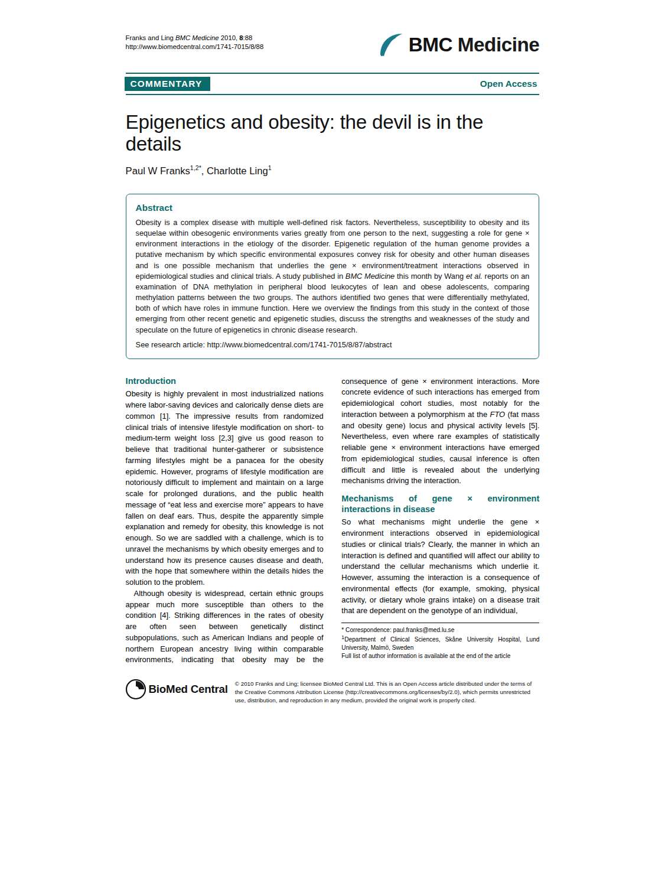Franks and Ling BMC Medicine 2010, 8:88
http://www.biomedcentral.com/1741-7015/8/88
BMC Medicine
COMMENTARY
Open Access
Epigenetics and obesity: the devil is in the details
Paul W Franks1,2*, Charlotte Ling1
Abstract
Obesity is a complex disease with multiple well-defined risk factors. Nevertheless, susceptibility to obesity and its sequelae within obesogenic environments varies greatly from one person to the next, suggesting a role for gene × environment interactions in the etiology of the disorder. Epigenetic regulation of the human genome provides a putative mechanism by which specific environmental exposures convey risk for obesity and other human diseases and is one possible mechanism that underlies the gene × environment/treatment interactions observed in epidemiological studies and clinical trials. A study published in BMC Medicine this month by Wang et al. reports on an examination of DNA methylation in peripheral blood leukocytes of lean and obese adolescents, comparing methylation patterns between the two groups. The authors identified two genes that were differentially methylated, both of which have roles in immune function. Here we overview the findings from this study in the context of those emerging from other recent genetic and epigenetic studies, discuss the strengths and weaknesses of the study and speculate on the future of epigenetics in chronic disease research.
See research article: http://www.biomedcentral.com/1741-7015/8/87/abstract
Introduction
Obesity is highly prevalent in most industrialized nations where labor-saving devices and calorically dense diets are common [1]. The impressive results from randomized clinical trials of intensive lifestyle modification on short- to medium-term weight loss [2,3] give us good reason to believe that traditional hunter-gatherer or subsistence farming lifestyles might be a panacea for the obesity epidemic. However, programs of lifestyle modification are notoriously difficult to implement and maintain on a large scale for prolonged durations, and the public health message of “eat less and exercise more” appears to have fallen on deaf ears. Thus, despite the apparently simple explanation and remedy for obesity, this knowledge is not enough. So we are saddled with a challenge, which is to unravel the mechanisms by which obesity emerges and to understand how its presence causes disease and death, with the hope that somewhere within the details hides the solution to the problem.
Although obesity is widespread, certain ethnic groups appear much more susceptible than others to the condition [4]. Striking differences in the rates of obesity are often seen between genetically distinct subpopulations, such as American Indians and people of northern European ancestry living within comparable environments, indicating that obesity may be the consequence of gene × environment interactions. More concrete evidence of such interactions has emerged from epidemiological cohort studies, most notably for the interaction between a polymorphism at the FTO (fat mass and obesity gene) locus and physical activity levels [5]. Nevertheless, even where rare examples of statistically reliable gene × environment interactions have emerged from epidemiological studies, causal inference is often difficult and little is revealed about the underlying mechanisms driving the interaction.
Mechanisms of gene × environment interactions in disease
So what mechanisms might underlie the gene × environment interactions observed in epidemiological studies or clinical trials? Clearly, the manner in which an interaction is defined and quantified will affect our ability to understand the cellular mechanisms which underlie it. However, assuming the interaction is a consequence of environmental effects (for example, smoking, physical activity, or dietary whole grains intake) on a disease trait that are dependent on the genotype of an individual,
* Correspondence: paul.franks@med.lu.se
1Department of Clinical Sciences, Skåne University Hospital, Lund University, Malmö, Sweden
Full list of author information is available at the end of the article
Bio Med Central
© 2010 Franks and Ling; licensee BioMed Central Ltd. This is an Open Access article distributed under the terms of the Creative Commons Attribution License (http://creativecommons.org/licenses/by/2.0), which permits unrestricted use, distribution, and reproduction in any medium, provided the original work is properly cited.